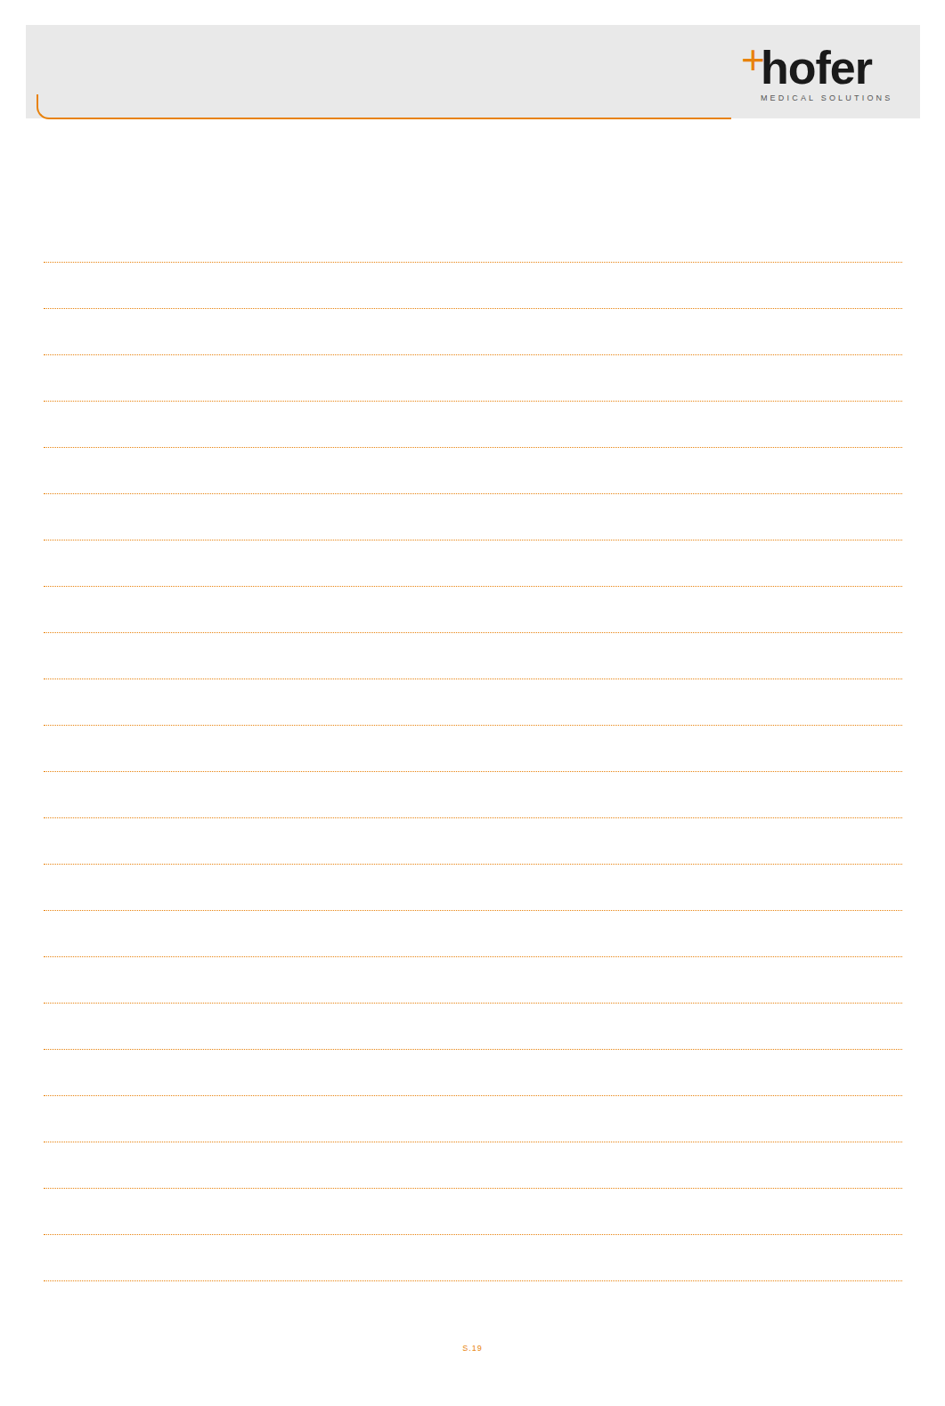+
hofer
Medical Solutions
S.19